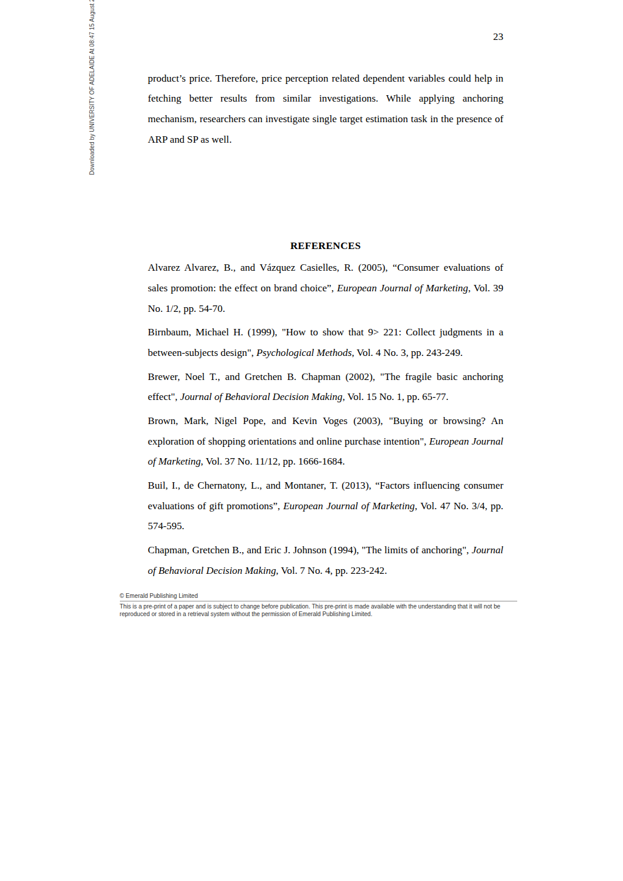Downloaded by UNIVERSITY OF ADELAIDE At 08:47 15 August 2017 (PT)
23
product’s price. Therefore, price perception related dependent variables could help in fetching better results from similar investigations. While applying anchoring mechanism, researchers can investigate single target estimation task in the presence of ARP and SP as well.
REFERENCES
Alvarez Alvarez, B., and Vázquez Casielles, R. (2005), “Consumer evaluations of sales promotion: the effect on brand choice”, European Journal of Marketing, Vol. 39 No. 1/2, pp. 54-70.
Birnbaum, Michael H. (1999), "How to show that 9> 221: Collect judgments in a between-subjects design", Psychological Methods, Vol. 4 No. 3, pp. 243-249.
Brewer, Noel T., and Gretchen B. Chapman (2002), "The fragile basic anchoring effect", Journal of Behavioral Decision Making, Vol. 15 No. 1, pp. 65-77.
Brown, Mark, Nigel Pope, and Kevin Voges (2003), "Buying or browsing? An exploration of shopping orientations and online purchase intention", European Journal of Marketing, Vol. 37 No. 11/12, pp. 1666-1684.
Buil, I., de Chernatony, L., and Montaner, T. (2013), “Factors influencing consumer evaluations of gift promotions”, European Journal of Marketing, Vol. 47 No. 3/4, pp. 574-595.
Chapman, Gretchen B., and Eric J. Johnson (1994), "The limits of anchoring", Journal of Behavioral Decision Making, Vol. 7 No. 4, pp. 223-242.
© Emerald Publishing Limited
This is a pre-print of a paper and is subject to change before publication. This pre-print is made available with the understanding that it will not be reproduced or stored in a retrieval system without the permission of Emerald Publishing Limited.